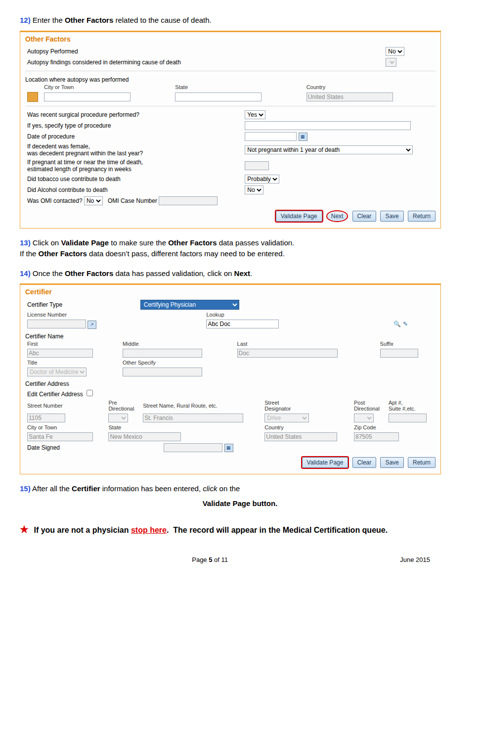12) Enter the Other Factors related to the cause of death.
Other Factors
| Autopsy Performed | No |
| Autopsy findings considered in determining cause of death | |
Location where autopsy was performed
| | City or Town | State | Country |
| Was recent surgical procedure performed? | Yes |
| If yes, specify type of procedure | |
| Date of procedure | ▦ |
| If decedent was female, was decedent pregnant within the last year? | Not pregnant within 1 year of death |
| If pregnant at time or near the time of death, estimated length of pregnancy in weeks | |
| Did tobacco use contribute to death | Probably |
| Did Alcohol contribute to death | No |
| Was OMI contacted? No OMI Case Number | |
Validate Page Next Clear Save Return
13) Click on Validate Page to make sure the Other Factors data passes validation.
If the Other Factors data doesn’t pass, different factors may need to be entered.
14) Once the Other Factors data has passed validation, click on Next.
Certifier
| Certifier Type | Certifying Physician |
| License Number | Lookup | |
| ↗ | | 🔍 ✎ |
Certifier Name
| First | Middle | Last | Suffix |
| Title | Other Specify | |
| Doctor of Medicine | | |
Certifier Address
| Edit Certifier Address |
| Street Number | Pre Directional | Street Name, Rural Route, etc. | Street Designator | Post Directional | Apt #, Suite #,etc. |
| | | | Drive | | |
| City or Town | State | Country | Zip Code |
| Date Signed | ▦ |
Validate Page Clear Save Return
15) After all the Certifier information has been entered, click on the
Validate Page button.
★ If you are not a physician stop here. The record will appear in the Medical Certification queue.
Page 5 of 11 June 2015